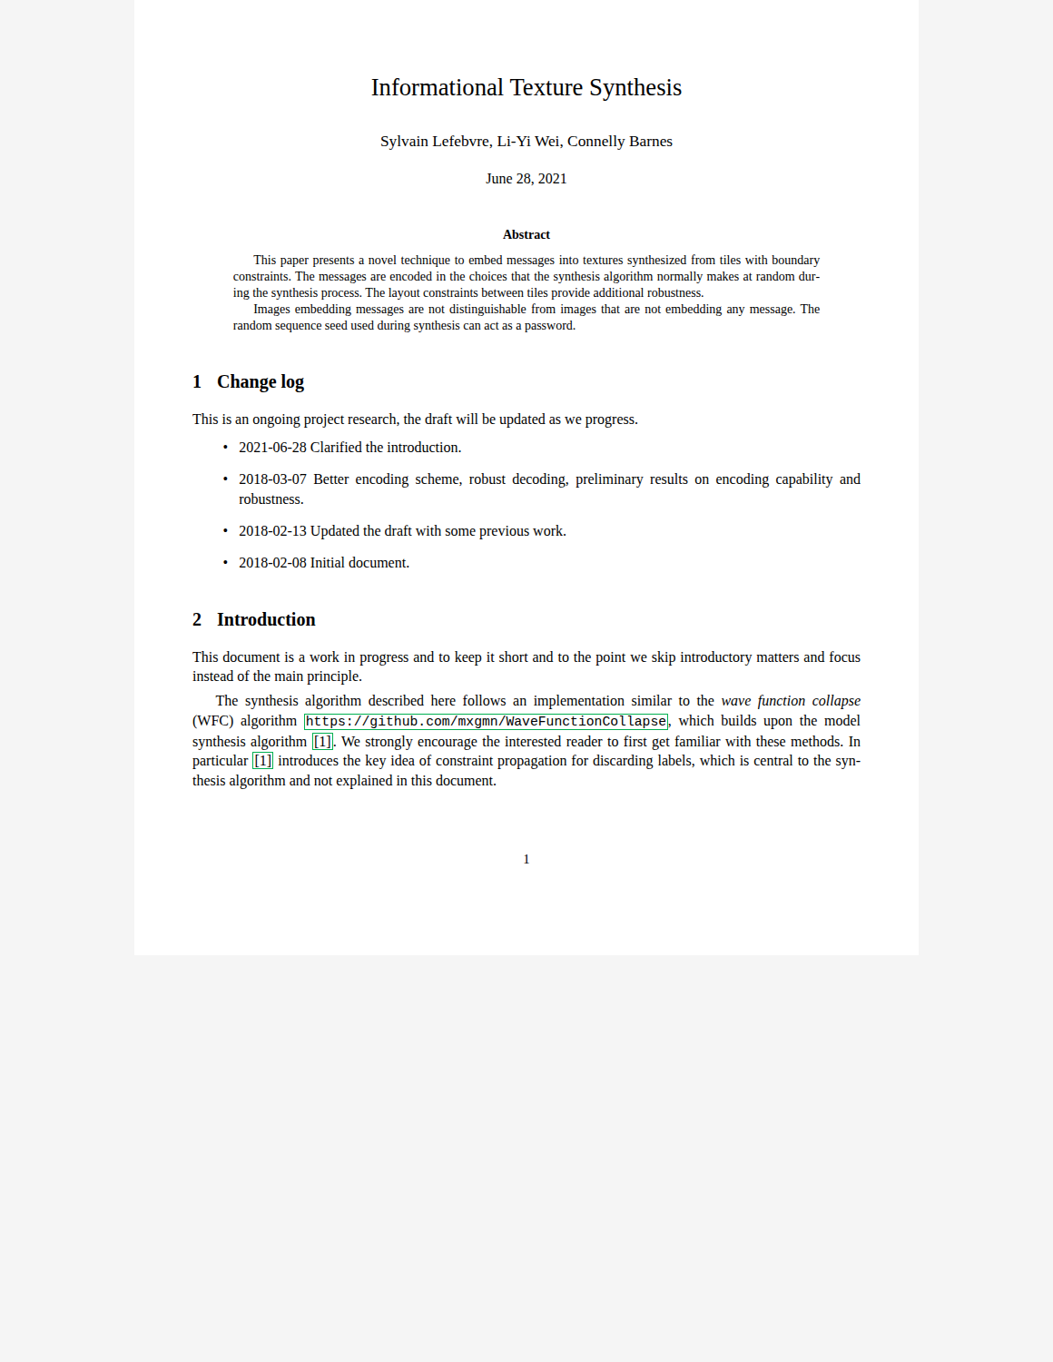Informational Texture Synthesis
Sylvain Lefebvre, Li-Yi Wei, Connelly Barnes
June 28, 2021
Abstract
This paper presents a novel technique to embed messages into textures synthesized from tiles with boundary constraints. The messages are encoded in the choices that the synthesis algorithm normally makes at random during the synthesis process. The layout constraints between tiles provide additional robustness.
Images embedding messages are not distinguishable from images that are not embedding any message. The random sequence seed used during synthesis can act as a password.
1 Change log
This is an ongoing project research, the draft will be updated as we progress.
2021-06-28 Clarified the introduction.
2018-03-07 Better encoding scheme, robust decoding, preliminary results on encoding capability and robustness.
2018-02-13 Updated the draft with some previous work.
2018-02-08 Initial document.
2 Introduction
This document is a work in progress and to keep it short and to the point we skip introductory matters and focus instead of the main principle.
The synthesis algorithm described here follows an implementation similar to the wave function collapse (WFC) algorithm https://github.com/mxgmn/WaveFunctionCollapse, which builds upon the model synthesis algorithm [1]. We strongly encourage the interested reader to first get familiar with these methods. In particular [1] introduces the key idea of constraint propagation for discarding labels, which is central to the synthesis algorithm and not explained in this document.
1